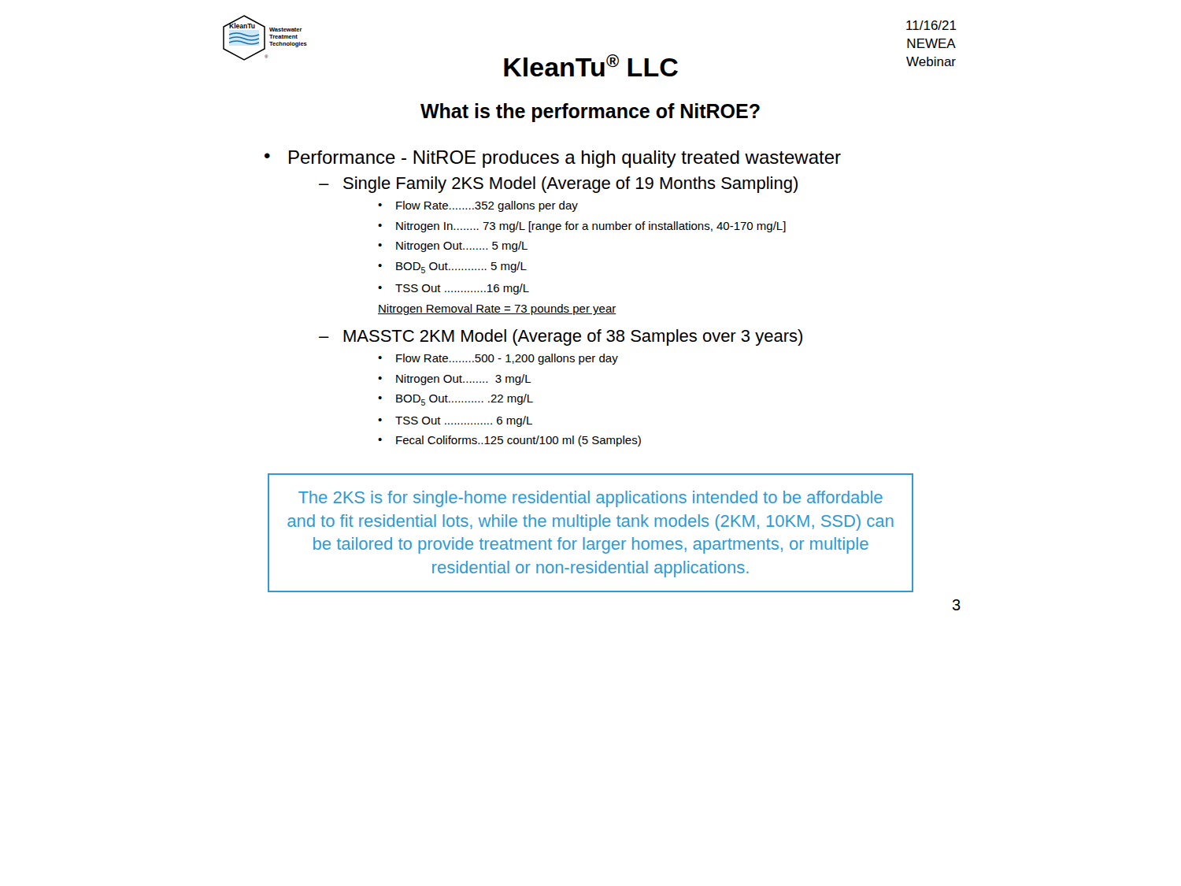11/16/21
NEWEA
Webinar
KleanTu® LLC
What is the performance of NitROE?
Performance - NitROE produces a high quality treated wastewater
Single Family 2KS Model (Average of 19 Months Sampling)
Flow Rate........352 gallons per day
Nitrogen In........ 73 mg/L [range for a number of installations, 40-170 mg/L]
Nitrogen Out........ 5 mg/L
BOD5 Out............ 5 mg/L
TSS Out .............16 mg/L
Nitrogen Removal Rate = 73 pounds per year
MASSTC 2KM Model (Average of 38 Samples over 3 years)
Flow Rate........500 - 1,200 gallons per day
Nitrogen Out........ 3 mg/L
BOD5 Out........... .22 mg/L
TSS Out ............... 6 mg/L
Fecal Coliforms..125 count/100 ml (5 Samples)
The 2KS is for single-home residential applications intended to be affordable and to fit residential lots, while the multiple tank models (2KM, 10KM, SSD) can be tailored to provide treatment for larger homes, apartments, or multiple residential or non-residential applications.
3